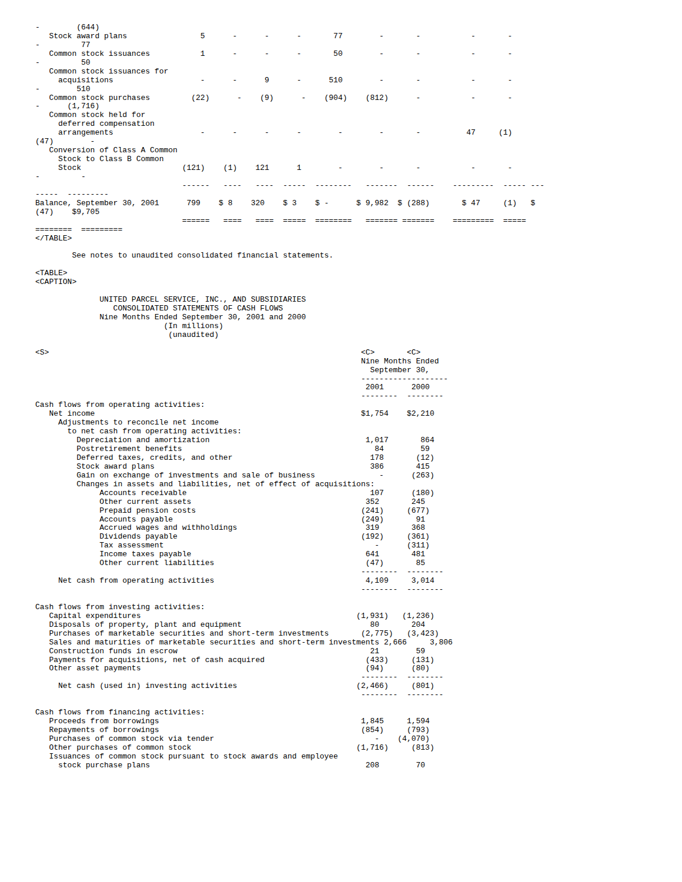-        (644)
   Stock award plans                5      -      -      -       77        -       -           -       -
-         77
   Common stock issuances           1      -      -      -       50        -       -           -       -
-         50
   Common stock issuances for
     acquisitions                   -      -      9      -      510        -       -           -       -
-        510
   Common stock purchases         (22)      -    (9)      -    (904)    (812)      -           -       -
-      (1,716)
   Common stock held for
     deferred compensation
     arrangements                   -      -      -      -        -        -       -          47     (1)
(47)        -
   Conversion of Class A Common
     Stock to Class B Common
     Stock                      (121)    (1)    121      1        -        -       -           -       -
-         -
                                ------   ----   ----  -----  --------   -------  ------    ---------  ----- ---
-----  ---------
Balance, September 30, 2001      799    $ 8    320    $ 3    $ -      $ 9,982  $ (288)       $ 47     (1)   $
(47)    $9,705
                                ======   ====   ====  =====  ========   ======= =======    =========  =====
========  =========
</TABLE>

        See notes to unaudited consolidated financial statements.

<TABLE>
<CAPTION>

              UNITED PARCEL SERVICE, INC., AND SUBSIDIARIES
                 CONSOLIDATED STATEMENTS OF CASH FLOWS
              Nine Months Ended September 30, 2001 and 2000
                            (In millions)
                             (unaudited)

<S>                                                                    <C>       <C>
                                                                       Nine Months Ended
                                                                         September 30,
                                                                       -------------------
                                                                        2001      2000
                                                                       --------  --------
Cash flows from operating activities:
   Net income                                                          $1,754    $2,210
     Adjustments to reconcile net income
       to net cash from operating activities:
         Depreciation and amortization                                  1,017       864
         Postretirement benefits                                          84        59
         Deferred taxes, credits, and other                              178       (12)
         Stock award plans                                               386       415
         Gain on exchange of investments and sale of business              -      (263)
         Changes in assets and liabilities, net of effect of acquisitions:
              Accounts receivable                                        107      (180)
              Other current assets                                      352       245
              Prepaid pension costs                                    (241)     (677)
              Accounts payable                                         (249)       91
              Accrued wages and withholdings                            319       368
              Dividends payable                                        (192)     (361)
              Tax assessment                                              -      (311)
              Income taxes payable                                      641       481
              Other current liabilities                                 (47)       85
                                                                       --------  --------
     Net cash from operating activities                                 4,109     3,014
                                                                       --------  --------

Cash flows from investing activities:
   Capital expenditures                                               (1,931)   (1,236)
   Disposals of property, plant and equipment                            80       204
   Purchases of marketable securities and short-term investments       (2,775)   (3,423)
   Sales and maturities of marketable securities and short-term investments 2,666     3,806
   Construction funds in escrow                                          21        59
   Payments for acquisitions, net of cash acquired                      (433)     (131)
   Other asset payments                                                 (94)      (80)
                                                                       --------  --------
     Net cash (used in) investing activities                          (2,466)     (801)
                                                                       --------  --------

Cash flows from financing activities:
   Proceeds from borrowings                                            1,845     1,594
   Repayments of borrowings                                            (854)     (793)
   Purchases of common stock via tender                                   -    (4,070)
   Other purchases of common stock                                    (1,716)     (813)
   Issuances of common stock pursuant to stock awards and employee
     stock purchase plans                                               208        70